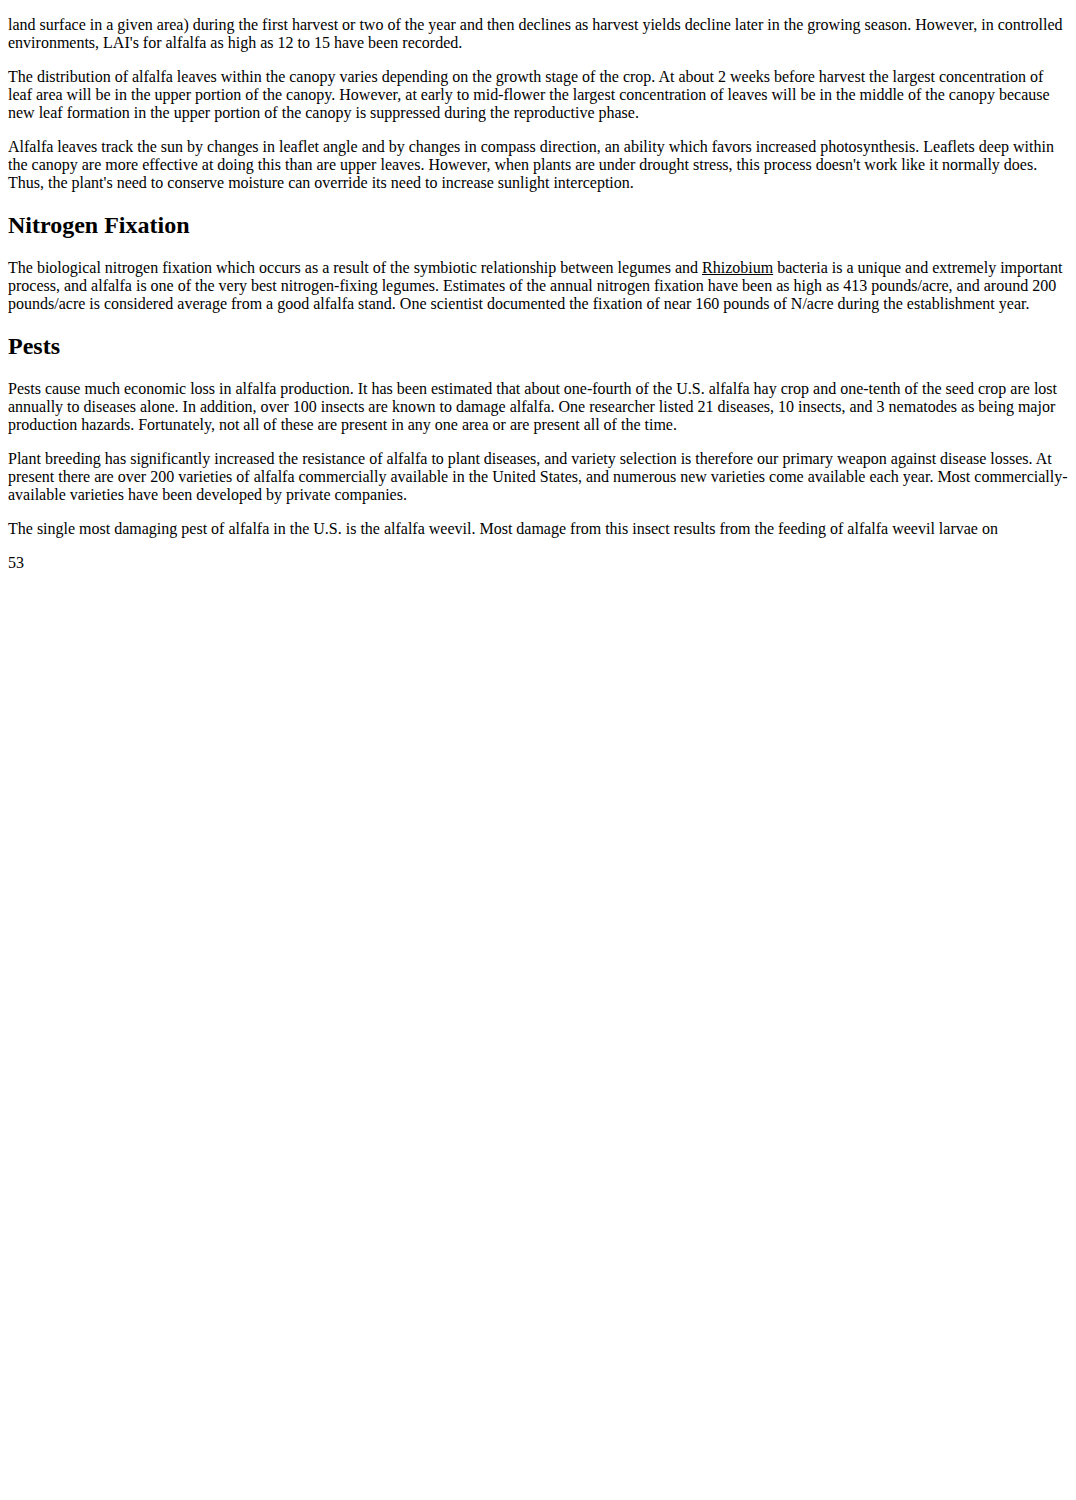land surface in a given area) during the first harvest or two of the year and then declines as harvest yields decline later in the growing season. However, in controlled environments, LAI's for alfalfa as high as 12 to 15 have been recorded.
The distribution of alfalfa leaves within the canopy varies depending on the growth stage of the crop. At about 2 weeks before harvest the largest concentration of leaf area will be in the upper portion of the canopy. However, at early to mid-flower the largest concentration of leaves will be in the middle of the canopy because new leaf formation in the upper portion of the canopy is suppressed during the reproductive phase.
Alfalfa leaves track the sun by changes in leaflet angle and by changes in compass direction, an ability which favors increased photosynthesis. Leaflets deep within the canopy are more effective at doing this than are upper leaves. However, when plants are under drought stress, this process doesn't work like it normally does. Thus, the plant's need to conserve moisture can override its need to increase sunlight interception.
Nitrogen Fixation
The biological nitrogen fixation which occurs as a result of the symbiotic relationship between legumes and Rhizobium bacteria is a unique and extremely important process, and alfalfa is one of the very best nitrogen-fixing legumes. Estimates of the annual nitrogen fixation have been as high as 413 pounds/acre, and around 200 pounds/acre is considered average from a good alfalfa stand. One scientist documented the fixation of near 160 pounds of N/acre during the establishment year.
Pests
Pests cause much economic loss in alfalfa production. It has been estimated that about one-fourth of the U.S. alfalfa hay crop and one-tenth of the seed crop are lost annually to diseases alone. In addition, over 100 insects are known to damage alfalfa. One researcher listed 21 diseases, 10 insects, and 3 nematodes as being major production hazards. Fortunately, not all of these are present in any one area or are present all of the time.
Plant breeding has significantly increased the resistance of alfalfa to plant diseases, and variety selection is therefore our primary weapon against disease losses. At present there are over 200 varieties of alfalfa commercially available in the United States, and numerous new varieties come available each year. Most commercially-available varieties have been developed by private companies.
The single most damaging pest of alfalfa in the U.S. is the alfalfa weevil. Most damage from this insect results from the feeding of alfalfa weevil larvae on
53